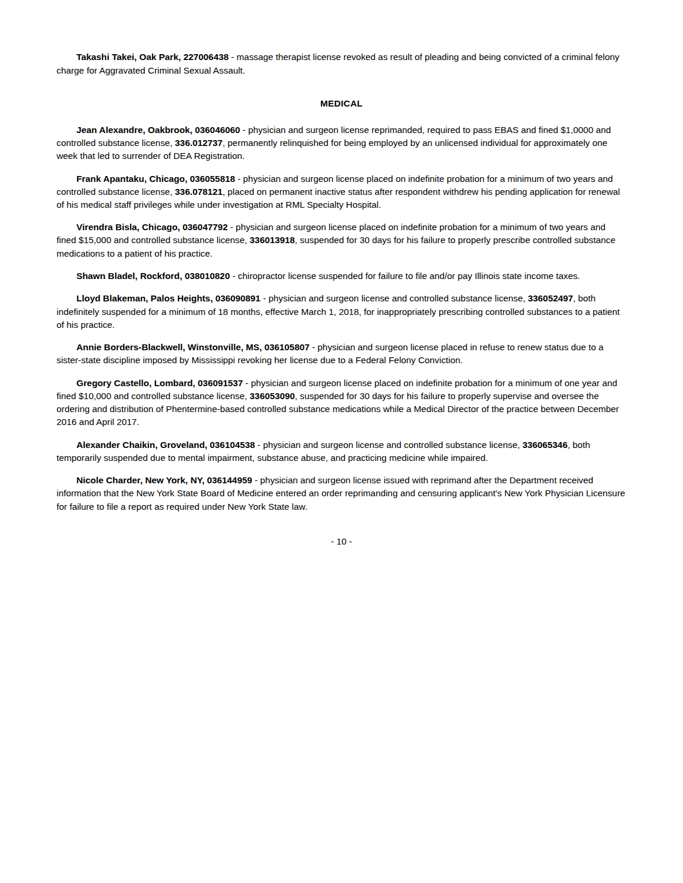Takashi Takei, Oak Park, 227006438 - massage therapist license revoked as result of pleading and being convicted of a criminal felony charge for Aggravated Criminal Sexual Assault.
MEDICAL
Jean Alexandre, Oakbrook, 036046060 - physician and surgeon license reprimanded, required to pass EBAS and fined $1,0000 and controlled substance license, 336.012737, permanently relinquished for being employed by an unlicensed individual for approximately one week that led to surrender of DEA Registration.
Frank Apantaku, Chicago, 036055818 - physician and surgeon license placed on indefinite probation for a minimum of two years and controlled substance license, 336.078121, placed on permanent inactive status after respondent withdrew his pending application for renewal of his medical staff privileges while under investigation at RML Specialty Hospital.
Virendra Bisla, Chicago, 036047792 - physician and surgeon license placed on indefinite probation for a minimum of two years and fined $15,000 and controlled substance license, 336013918, suspended for 30 days for his failure to properly prescribe controlled substance medications to a patient of his practice.
Shawn Bladel, Rockford, 038010820 - chiropractor license suspended for failure to file and/or pay Illinois state income taxes.
Lloyd Blakeman, Palos Heights, 036090891 - physician and surgeon license and controlled substance license, 336052497, both indefinitely suspended for a minimum of 18 months, effective March 1, 2018, for inappropriately prescribing controlled substances to a patient of his practice.
Annie Borders-Blackwell, Winstonville, MS, 036105807 - physician and surgeon license placed in refuse to renew status due to a sister-state discipline imposed by Mississippi revoking her license due to a Federal Felony Conviction.
Gregory Castello, Lombard, 036091537 - physician and surgeon license placed on indefinite probation for a minimum of one year and fined $10,000 and controlled substance license, 336053090, suspended for 30 days for his failure to properly supervise and oversee the ordering and distribution of Phentermine-based controlled substance medications while a Medical Director of the practice between December 2016 and April 2017.
Alexander Chaikin, Groveland, 036104538 - physician and surgeon license and controlled substance license, 336065346, both temporarily suspended due to mental impairment, substance abuse, and practicing medicine while impaired.
Nicole Charder, New York, NY, 036144959 - physician and surgeon license issued with reprimand after the Department received information that the New York State Board of Medicine entered an order reprimanding and censuring applicant's New York Physician Licensure for failure to file a report as required under New York State law.
- 10 -